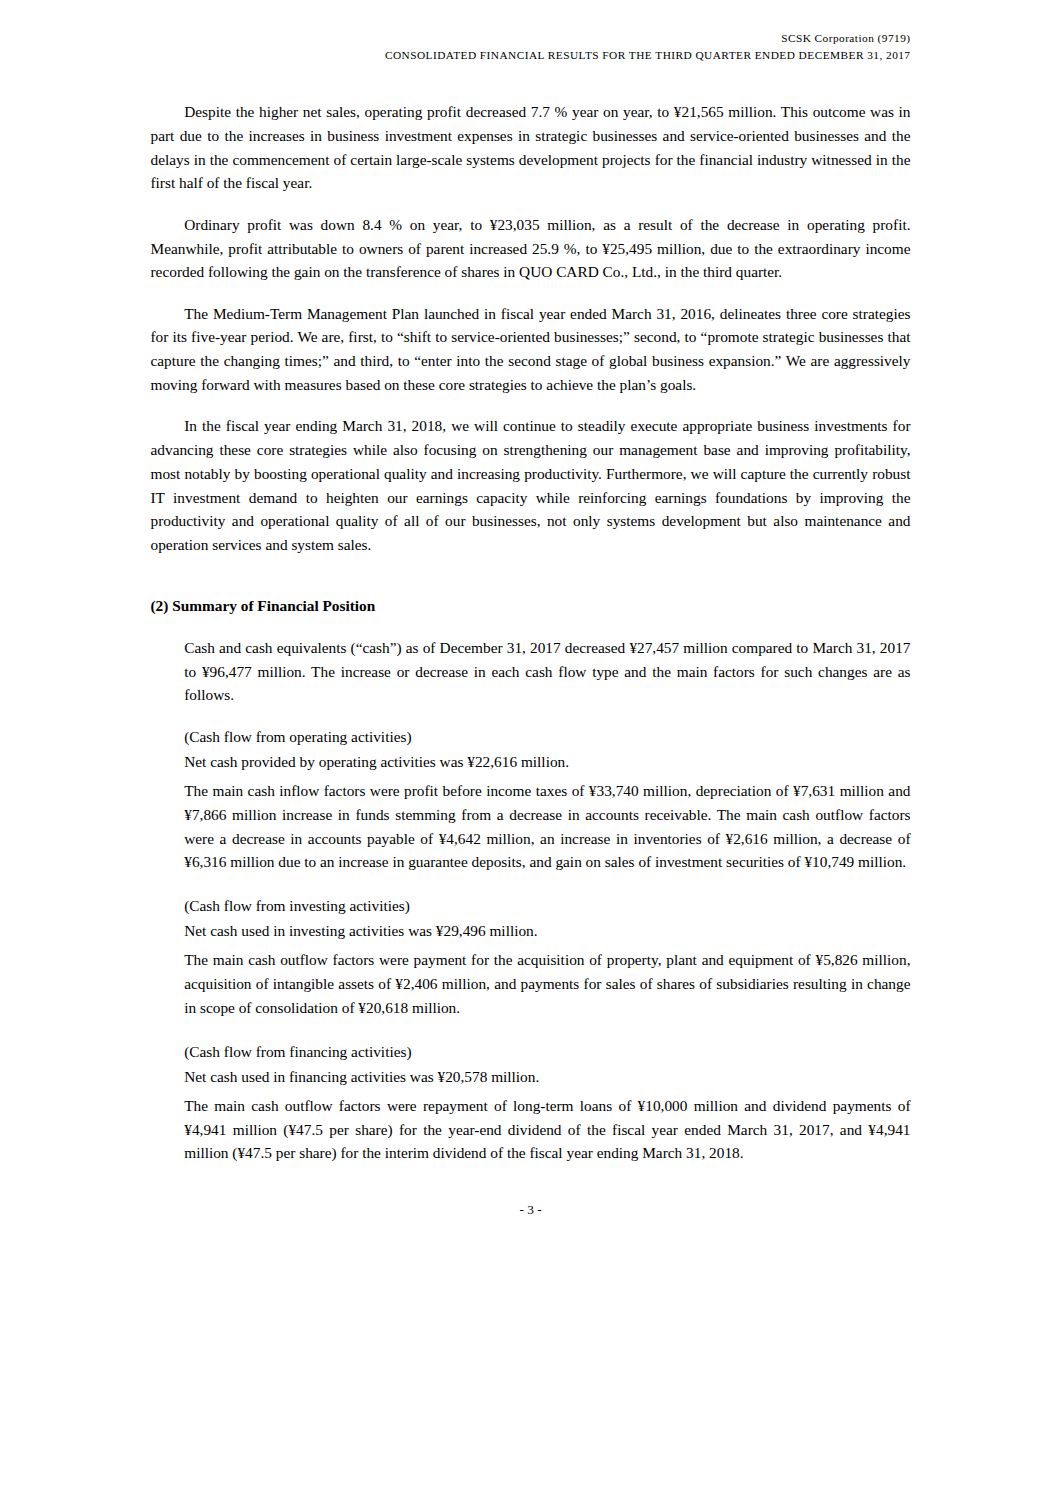SCSK Corporation (9719) CONSOLIDATED FINANCIAL RESULTS FOR THE THIRD QUARTER ENDED DECEMBER 31, 2017
Despite the higher net sales, operating profit decreased 7.7 % year on year, to ¥21,565 million. This outcome was in part due to the increases in business investment expenses in strategic businesses and service-oriented businesses and the delays in the commencement of certain large-scale systems development projects for the financial industry witnessed in the first half of the fiscal year.
Ordinary profit was down 8.4 % on year, to ¥23,035 million, as a result of the decrease in operating profit. Meanwhile, profit attributable to owners of parent increased 25.9 %, to ¥25,495 million, due to the extraordinary income recorded following the gain on the transference of shares in QUO CARD Co., Ltd., in the third quarter.
The Medium-Term Management Plan launched in fiscal year ended March 31, 2016, delineates three core strategies for its five-year period. We are, first, to “shift to service-oriented businesses;” second, to “promote strategic businesses that capture the changing times;” and third, to “enter into the second stage of global business expansion.” We are aggressively moving forward with measures based on these core strategies to achieve the plan’s goals.
In the fiscal year ending March 31, 2018, we will continue to steadily execute appropriate business investments for advancing these core strategies while also focusing on strengthening our management base and improving profitability, most notably by boosting operational quality and increasing productivity. Furthermore, we will capture the currently robust IT investment demand to heighten our earnings capacity while reinforcing earnings foundations by improving the productivity and operational quality of all of our businesses, not only systems development but also maintenance and operation services and system sales.
(2) Summary of Financial Position
Cash and cash equivalents (“cash”) as of December 31, 2017 decreased ¥27,457 million compared to March 31, 2017 to ¥96,477 million. The increase or decrease in each cash flow type and the main factors for such changes are as follows.
(Cash flow from operating activities)
Net cash provided by operating activities was ¥22,616 million.
The main cash inflow factors were profit before income taxes of ¥33,740 million, depreciation of ¥7,631 million and ¥7,866 million increase in funds stemming from a decrease in accounts receivable. The main cash outflow factors were a decrease in accounts payable of ¥4,642 million, an increase in inventories of ¥2,616 million, a decrease of ¥6,316 million due to an increase in guarantee deposits, and gain on sales of investment securities of ¥10,749 million.
(Cash flow from investing activities)
Net cash used in investing activities was ¥29,496 million.
The main cash outflow factors were payment for the acquisition of property, plant and equipment of ¥5,826 million, acquisition of intangible assets of ¥2,406 million, and payments for sales of shares of subsidiaries resulting in change in scope of consolidation of ¥20,618 million.
(Cash flow from financing activities)
Net cash used in financing activities was ¥20,578 million.
The main cash outflow factors were repayment of long-term loans of ¥10,000 million and dividend payments of ¥4,941 million (¥47.5 per share) for the year-end dividend of the fiscal year ended March 31, 2017, and ¥4,941 million (¥47.5 per share) for the interim dividend of the fiscal year ending March 31, 2018.
- 3 -